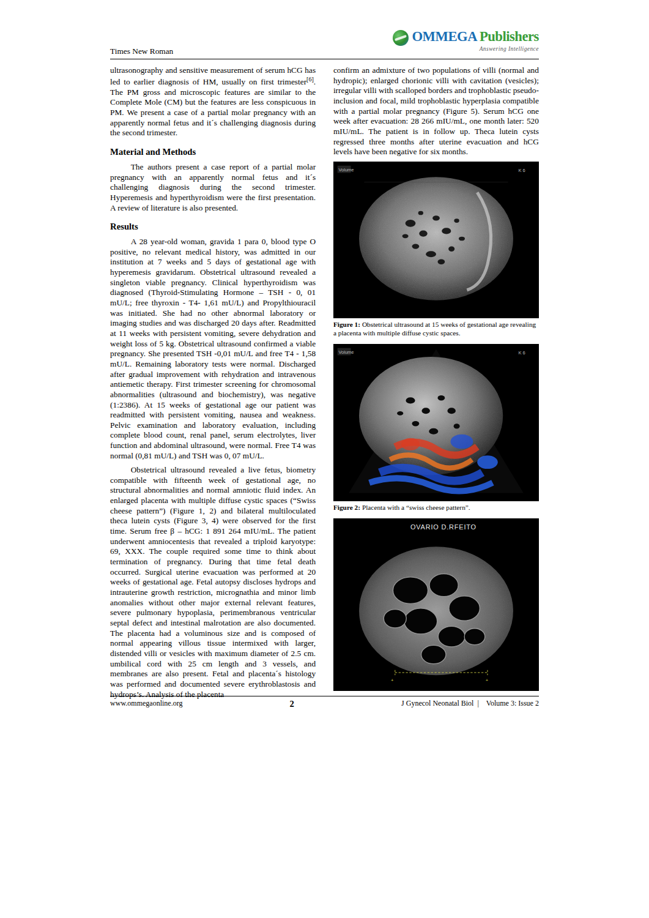Times New Roman
OMMEGA Publishers
Answering Intelligence
ultrasonography and sensitive measurement of serum hCG has led to earlier diagnosis of HM, usually on first trimester[6]. The PM gross and microscopic features are similar to the Complete Mole (CM) but the features are less conspicuous in PM. We present a case of a partial molar pregnancy with an apparently normal fetus and it´s challenging diagnosis during the second trimester.
Material and Methods
The authors present a case report of a partial molar pregnancy with an apparently normal fetus and it´s challenging diagnosis during the second trimester. Hyperemesis and hyperthyroidism were the first presentation. A review of literature is also presented.
Results
A 28 year-old woman, gravida 1 para 0, blood type O positive, no relevant medical history, was admitted in our institution at 7 weeks and 5 days of gestational age with hyperemesis gravidarum. Obstetrical ultrasound revealed a singleton viable pregnancy. Clinical hyperthyroidism was diagnosed (Thyroid-Stimulating Hormone – TSH - 0, 01 mU/L; free thyroxin - T4- 1,61 mU/L) and Propylthiouracil was initiated. She had no other abnormal laboratory or imaging studies and was discharged 20 days after. Readmitted at 11 weeks with persistent vomiting, severe dehydration and weight loss of 5 kg. Obstetrical ultrasound confirmed a viable pregnancy. She presented TSH -0,01 mU/L and free T4 - 1,58 mU/L. Remaining laboratory tests were normal. Discharged after gradual improvement with rehydration and intravenous antiemetic therapy. First trimester screening for chromosomal abnormalities (ultrasound and biochemistry), was negative (1:2386). At 15 weeks of gestational age our patient was readmitted with persistent vomiting, nausea and weakness. Pelvic examination and laboratory evaluation, including complete blood count, renal panel, serum electrolytes, liver function and abdominal ultrasound, were normal. Free T4 was normal (0,81 mU/L) and TSH was 0, 07 mU/L.
Obstetrical ultrasound revealed a live fetus, biometry compatible with fifteenth week of gestational age, no structural abnormalities and normal amniotic fluid index. An enlarged placenta with multiple diffuse cystic spaces (“Swiss cheese pattern”) (Figure 1, 2) and bilateral multiloculated theca lutein cysts (Figure 3, 4) were observed for the first time. Serum free β – hCG: 1 891 264 mIU/mL. The patient underwent amniocentesis that revealed a triploid karyotype: 69, XXX. The couple required some time to think about termination of pregnancy. During that time fetal death occurred. Surgical uterine evacuation was performed at 20 weeks of gestational age. Fetal autopsy discloses hydrops and intrauterine growth restriction, micrognathia and minor limb anomalies without other major external relevant features, severe pulmonary hypoplasia, perimembranous ventricular septal defect and intestinal malrotation are also documented. The placenta had a voluminous size and is composed of normal appearing villous tissue intermixed with larger, distended villi or vesicles with maximum diameter of 2.5 cm. umbilical cord with 25 cm length and 3 vessels, and membranes are also present. Fetal and placenta´s histology was performed and documented severe erythroblastosis and hydrops’s. Analysis of the placenta
confirm an admixture of two populations of villi (normal and hydropic); enlarged chorionic villi with cavitation (vesicles); irregular villi with scalloped borders and trophoblastic pseudo-inclusion and focal, mild trophoblastic hyperplasia compatible with a partial molar pregnancy (Figure 5). Serum hCG one week after evacuation: 28 266 mIU/mL, one month later: 520 mIU/mL. The patient is in follow up. Theca lutein cysts regressed three months after uterine evacuation and hCG levels have been negative for six months.
Volume K 6
Figure 1: Obstetrical ultrasound at 15 weeks of gestational age revealing a placenta with multiple diffuse cystic spaces.
Volume K 6
Figure 2: Placenta with a “swiss cheese pattern”.
OVARIO D.RFEITO + +
www.ommegaonline.org
2
J Gynecol Neonatal Biol|Volume 3: Issue 2